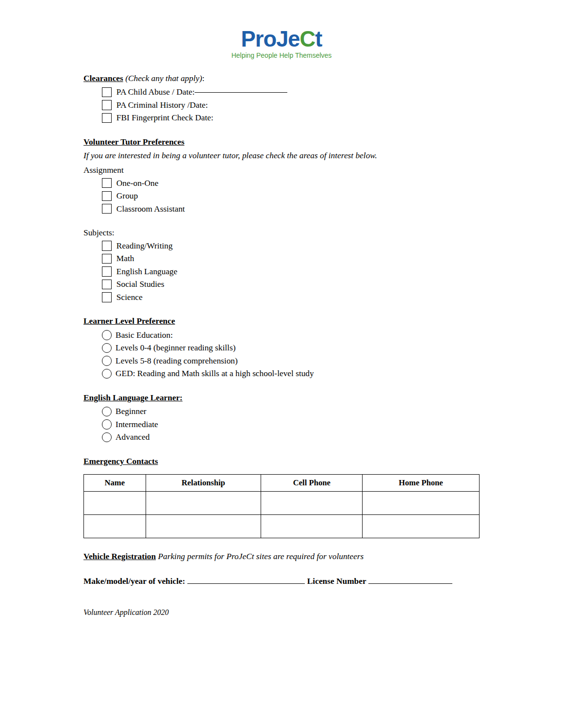ProJe Ct
Helping People Help Themselves
Clearances
(Check any that apply):
PA Child Abuse / Date:
PA Criminal History /Date:
FBI Fingerprint Check Date:
Volunteer Tutor Preferences
If you are interested in being a volunteer tutor, please check the areas of interest below.
Assignment
One-on-One
Group
Classroom Assistant
Subjects:
Reading/Writing
Math
English Language
Social Studies
Science
Learner Level Preference
Basic Education:
Levels 0-4 (beginner reading skills)
Levels 5-8 (reading comprehension)
GED: Reading and Math skills at a high school-level study
English Language Learner:
Beginner
Intermediate
Advanced
Emergency Contacts
| Name | Relationship | Cell Phone | Home Phone |
| --- | --- | --- | --- |
Vehicle Registration
Parking permits for ProJeCt sites are required for volunteers
Make/model/year of vehicle: License Number
Volunteer Application 2020